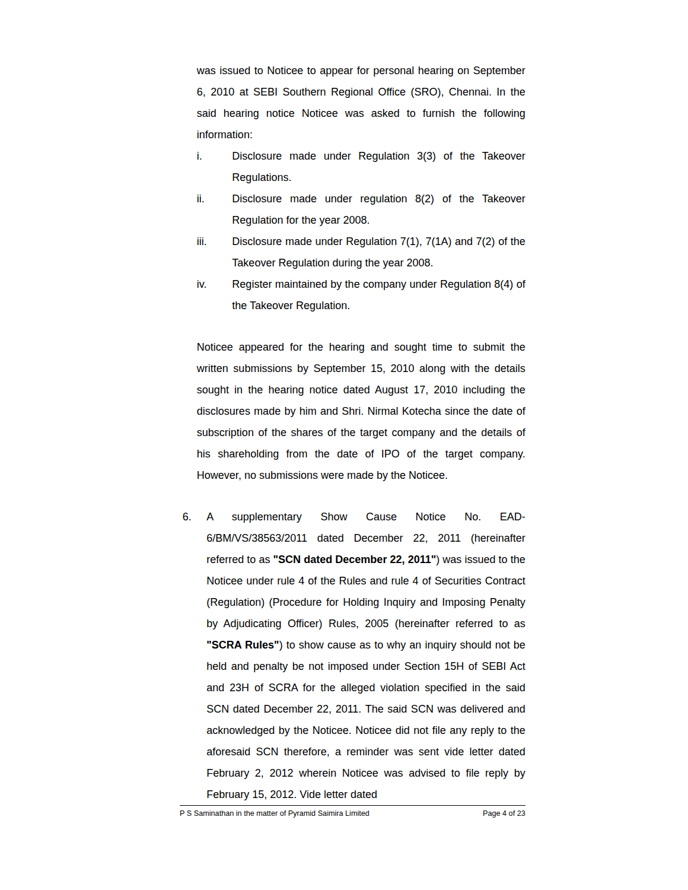was issued to Noticee to appear for personal hearing on September 6, 2010 at SEBI Southern Regional Office (SRO), Chennai. In the said hearing notice Noticee was asked to furnish the following information:
i. Disclosure made under Regulation 3(3) of the Takeover Regulations.
ii. Disclosure made under regulation 8(2) of the Takeover Regulation for the year 2008.
iii. Disclosure made under Regulation 7(1), 7(1A) and 7(2) of the Takeover Regulation during the year 2008.
iv. Register maintained by the company under Regulation 8(4) of the Takeover Regulation.
Noticee appeared for the hearing and sought time to submit the written submissions by September 15, 2010 along with the details sought in the hearing notice dated August 17, 2010 including the disclosures made by him and Shri. Nirmal Kotecha since the date of subscription of the shares of the target company and the details of his shareholding from the date of IPO of the target company. However, no submissions were made by the Noticee.
6. A supplementary Show Cause Notice No. EAD-6/BM/VS/38563/2011 dated December 22, 2011 (hereinafter referred to as "SCN dated December 22, 2011") was issued to the Noticee under rule 4 of the Rules and rule 4 of Securities Contract (Regulation) (Procedure for Holding Inquiry and Imposing Penalty by Adjudicating Officer) Rules, 2005 (hereinafter referred to as "SCRA Rules") to show cause as to why an inquiry should not be held and penalty be not imposed under Section 15H of SEBI Act and 23H of SCRA for the alleged violation specified in the said SCN dated December 22, 2011. The said SCN was delivered and acknowledged by the Noticee. Noticee did not file any reply to the aforesaid SCN therefore, a reminder was sent vide letter dated February 2, 2012 wherein Noticee was advised to file reply by February 15, 2012. Vide letter dated
P S Saminathan in the matter of Pyramid Saimira Limited
Page 4 of 23